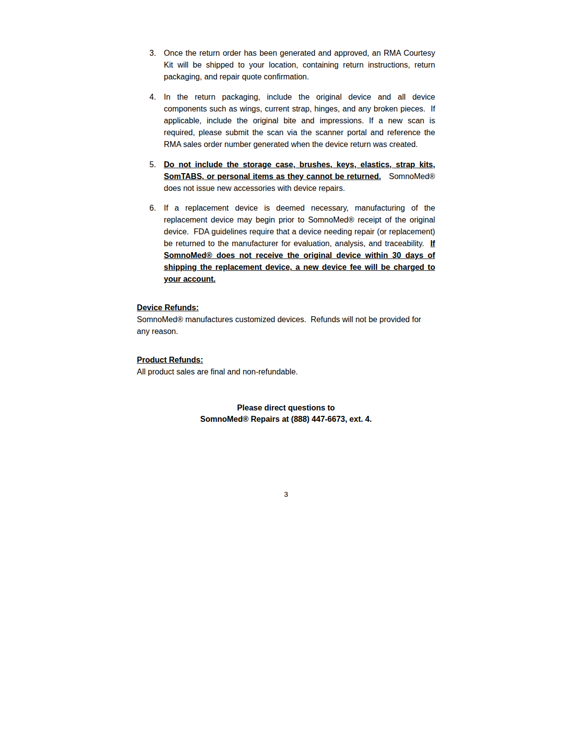Once the return order has been generated and approved, an RMA Courtesy Kit will be shipped to your location, containing return instructions, return packaging, and repair quote confirmation.
In the return packaging, include the original device and all device components such as wings, current strap, hinges, and any broken pieces. If applicable, include the original bite and impressions. If a new scan is required, please submit the scan via the scanner portal and reference the RMA sales order number generated when the device return was created.
Do not include the storage case, brushes, keys, elastics, strap kits, SomTABS, or personal items as they cannot be returned. SomnoMed® does not issue new accessories with device repairs.
If a replacement device is deemed necessary, manufacturing of the replacement device may begin prior to SomnoMed® receipt of the original device. FDA guidelines require that a device needing repair (or replacement) be returned to the manufacturer for evaluation, analysis, and traceability. If SomnoMed® does not receive the original device within 30 days of shipping the replacement device, a new device fee will be charged to your account.
Device Refunds:
SomnoMed® manufactures customized devices. Refunds will not be provided for any reason.
Product Refunds:
All product sales are final and non-refundable.
Please direct questions to
SomnoMed® Repairs at (888) 447-6673, ext. 4.
3